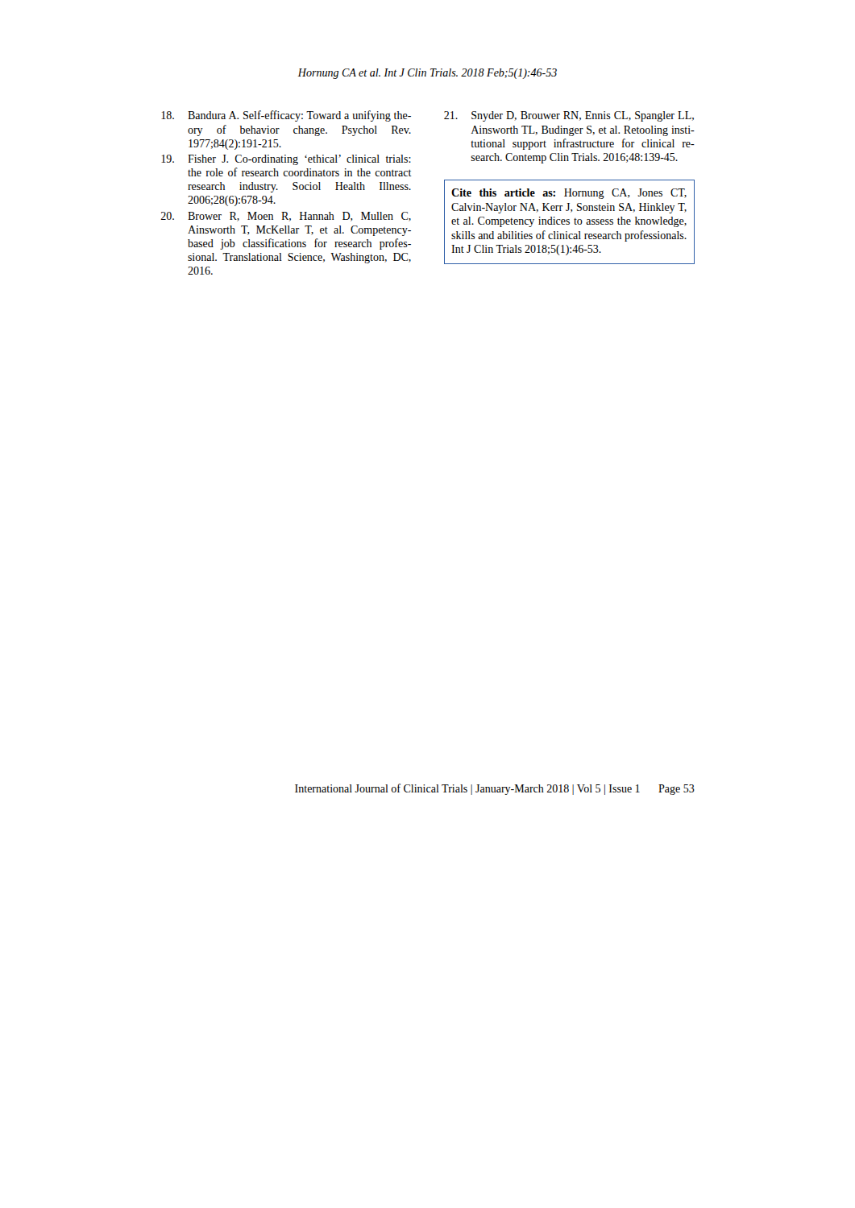Hornung CA et al. Int J Clin Trials. 2018 Feb;5(1):46-53
18. Bandura A. Self-efficacy: Toward a unifying theory of behavior change. Psychol Rev. 1977;84(2):191-215.
19. Fisher J. Co-ordinating ‘ethical’ clinical trials: the role of research coordinators in the contract research industry. Sociol Health Illness. 2006;28(6):678-94.
20. Brower R, Moen R, Hannah D, Mullen C, Ainsworth T, McKellar T, et al. Competency-based job classifications for research professional. Translational Science, Washington, DC, 2016.
21. Snyder D, Brouwer RN, Ennis CL, Spangler LL, Ainsworth TL, Budinger S, et al. Retooling institutional support infrastructure for clinical research. Contemp Clin Trials. 2016;48:139-45.
Cite this article as: Hornung CA, Jones CT, Calvin-Naylor NA, Kerr J, Sonstein SA, Hinkley T, et al. Competency indices to assess the knowledge, skills and abilities of clinical research professionals. Int J Clin Trials 2018;5(1):46-53.
International Journal of Clinical Trials | January-March 2018 | Vol 5 | Issue 1Page 53